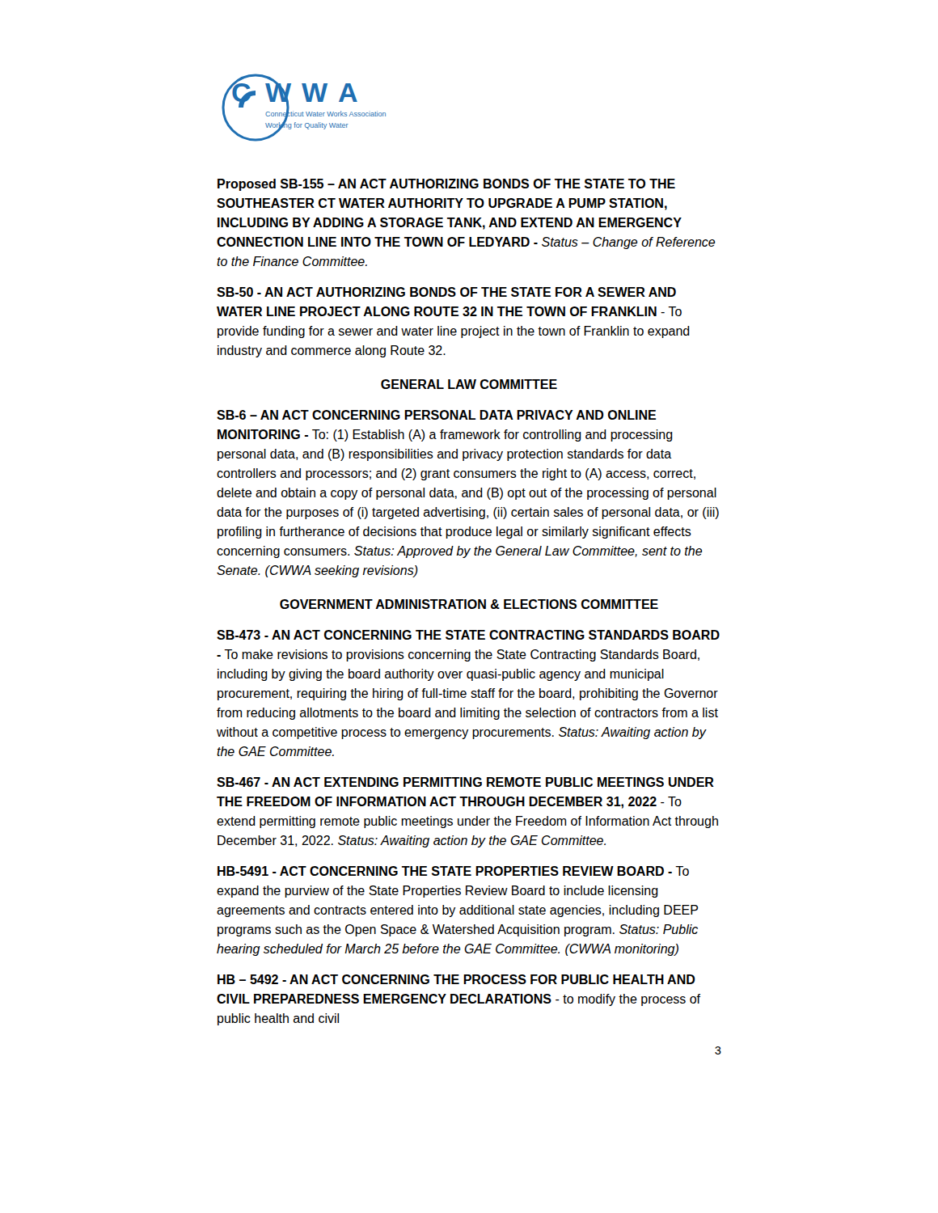C W W A Connecticut Water Works Association Working for Quality Water
Proposed SB-155 – AN ACT AUTHORIZING BONDS OF THE STATE TO THE SOUTHEASTER CT WATER AUTHORITY TO UPGRADE A PUMP STATION, INCLUDING BY ADDING A STORAGE TANK, AND EXTEND AN EMERGENCY CONNECTION LINE INTO THE TOWN OF LEDYARD - Status – Change of Reference to the Finance Committee.
SB-50 - AN ACT AUTHORIZING BONDS OF THE STATE FOR A SEWER AND WATER LINE PROJECT ALONG ROUTE 32 IN THE TOWN OF FRANKLIN - To provide funding for a sewer and water line project in the town of Franklin to expand industry and commerce along Route 32.
GENERAL LAW COMMITTEE
SB-6 – AN ACT CONCERNING PERSONAL DATA PRIVACY AND ONLINE MONITORING - To: (1) Establish (A) a framework for controlling and processing personal data, and (B) responsibilities and privacy protection standards for data controllers and processors; and (2) grant consumers the right to (A) access, correct, delete and obtain a copy of personal data, and (B) opt out of the processing of personal data for the purposes of (i) targeted advertising, (ii) certain sales of personal data, or (iii) profiling in furtherance of decisions that produce legal or similarly significant effects concerning consumers. Status: Approved by the General Law Committee, sent to the Senate. (CWWA seeking revisions)
GOVERNMENT ADMINISTRATION & ELECTIONS COMMITTEE
SB-473 - AN ACT CONCERNING THE STATE CONTRACTING STANDARDS BOARD - To make revisions to provisions concerning the State Contracting Standards Board, including by giving the board authority over quasi-public agency and municipal procurement, requiring the hiring of full-time staff for the board, prohibiting the Governor from reducing allotments to the board and limiting the selection of contractors from a list without a competitive process to emergency procurements. Status: Awaiting action by the GAE Committee.
SB-467 - AN ACT EXTENDING PERMITTING REMOTE PUBLIC MEETINGS UNDER THE FREEDOM OF INFORMATION ACT THROUGH DECEMBER 31, 2022 - To extend permitting remote public meetings under the Freedom of Information Act through December 31, 2022. Status: Awaiting action by the GAE Committee.
HB-5491 - ACT CONCERNING THE STATE PROPERTIES REVIEW BOARD - To expand the purview of the State Properties Review Board to include licensing agreements and contracts entered into by additional state agencies, including DEEP programs such as the Open Space & Watershed Acquisition program. Status: Public hearing scheduled for March 25 before the GAE Committee. (CWWA monitoring)
HB – 5492 - AN ACT CONCERNING THE PROCESS FOR PUBLIC HEALTH AND CIVIL PREPAREDNESS EMERGENCY DECLARATIONS - to modify the process of public health and civil
3